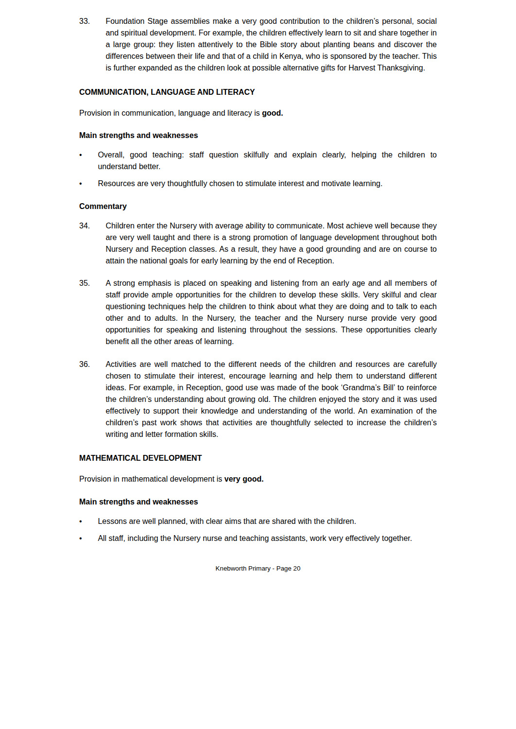33.
Foundation Stage assemblies make a very good contribution to the children’s personal, social and spiritual development. For example, the children effectively learn to sit and share together in a large group: they listen attentively to the Bible story about planting beans and discover the differences between their life and that of a child in Kenya, who is sponsored by the teacher. This is further expanded as the children look at possible alternative gifts for Harvest Thanksgiving.
Communication, Language and Literacy
Provision in communication, language and literacy is good.
Main strengths and weaknesses
Overall, good teaching: staff question skilfully and explain clearly, helping the children to understand better.
Resources are very thoughtfully chosen to stimulate interest and motivate learning.
Commentary
34.
Children enter the Nursery with average ability to communicate. Most achieve well because they are very well taught and there is a strong promotion of language development throughout both Nursery and Reception classes. As a result, they have a good grounding and are on course to attain the national goals for early learning by the end of Reception.
35.
A strong emphasis is placed on speaking and listening from an early age and all members of staff provide ample opportunities for the children to develop these skills. Very skilful and clear questioning techniques help the children to think about what they are doing and to talk to each other and to adults. In the Nursery, the teacher and the Nursery nurse provide very good opportunities for speaking and listening throughout the sessions. These opportunities clearly benefit all the other areas of learning.
36.
Activities are well matched to the different needs of the children and resources are carefully chosen to stimulate their interest, encourage learning and help them to understand different ideas. For example, in Reception, good use was made of the book ‘Grandma’s Bill’ to reinforce the children’s understanding about growing old. The children enjoyed the story and it was used effectively to support their knowledge and understanding of the world. An examination of the children’s past work shows that activities are thoughtfully selected to increase the children’s writing and letter formation skills.
Mathematical Development
Provision in mathematical development is very good.
Main strengths and weaknesses
Lessons are well planned, with clear aims that are shared with the children.
All staff, including the Nursery nurse and teaching assistants, work very effectively together.
Knebworth Primary - Page 20